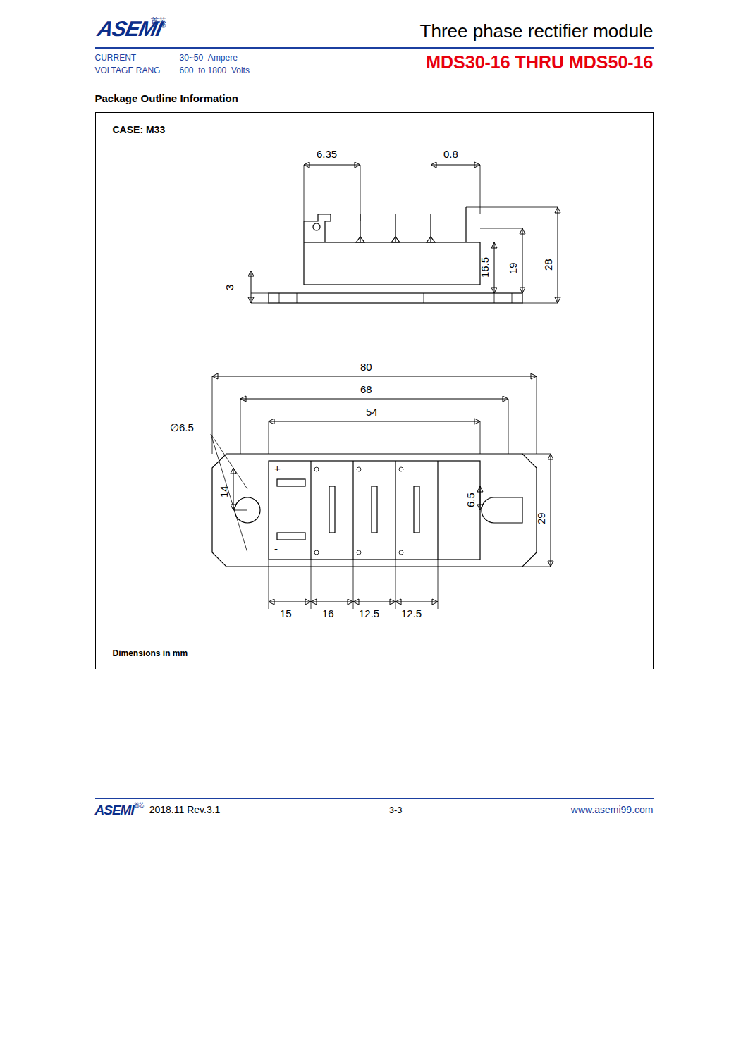ASEMI®首芯
Three phase rectifier module
CURRENT30~50 Ampere
VOLTAGE RANG600 to 1800 Volts
MDS30-16 THRU MDS50-16
Package Outline Information
CASE: M33
6.35 0.8 3 16.5 19 28
80 68 54 ∅6.5 + - 14 6.5 29 15 16 12.5 12.5
Dimensions in mm
ASEMI首芯 2018.11 Rev.3.1
3-3
www.asemi99.com